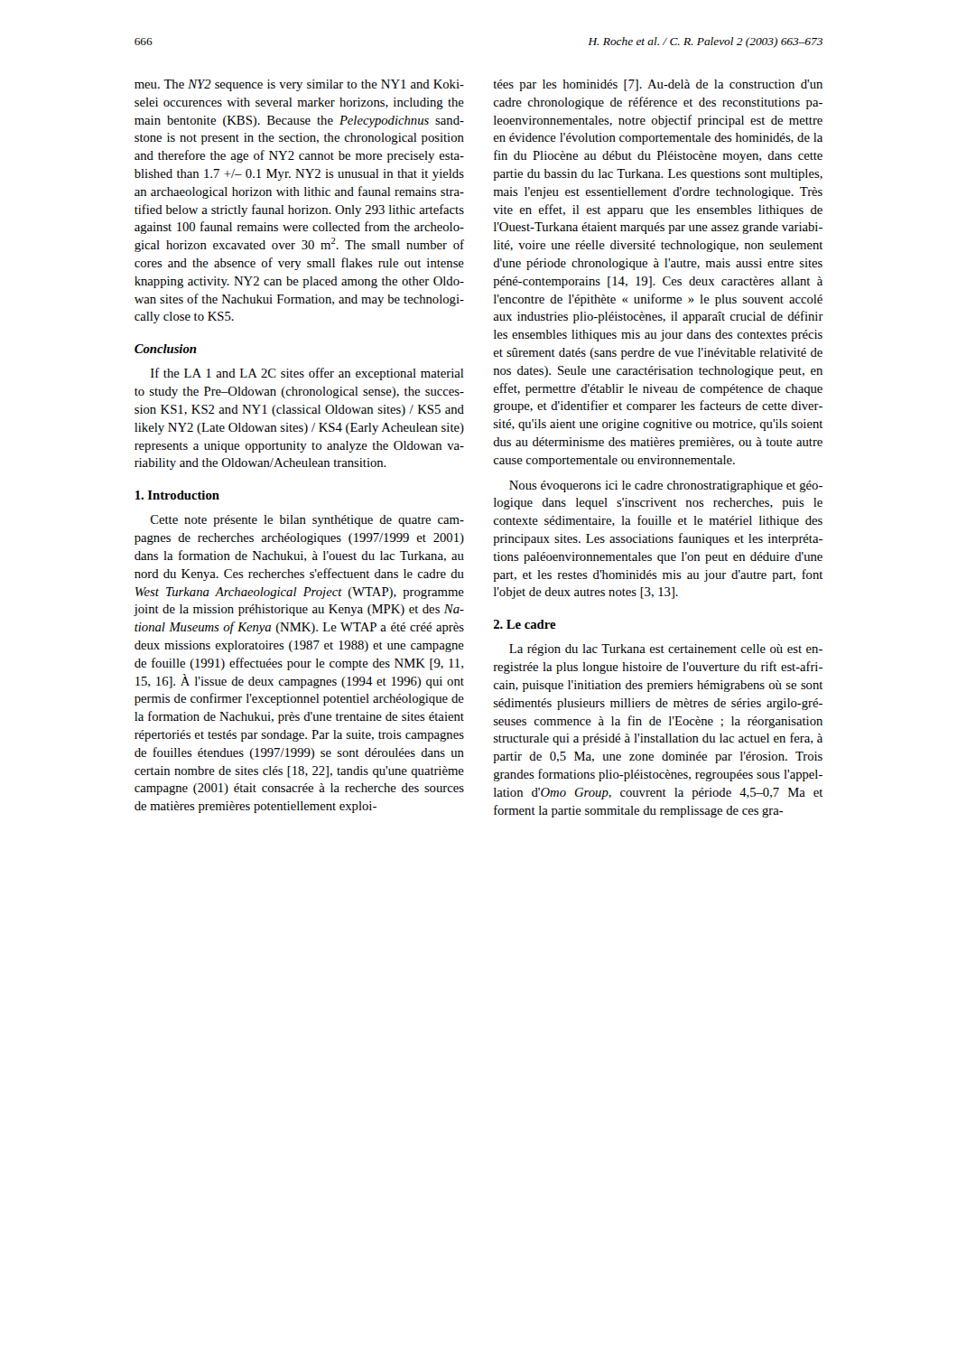666 H. Roche et al. / C. R. Palevol 2 (2003) 663–673
meu. The NY2 sequence is very similar to the NY1 and Kokiselei occurences with several marker horizons, including the main bentonite (KBS). Because the Pelecypodichnus sandstone is not present in the section, the chronological position and therefore the age of NY2 cannot be more precisely established than 1.7 +/– 0.1 Myr. NY2 is unusual in that it yields an archaeological horizon with lithic and faunal remains stratified below a strictly faunal horizon. Only 293 lithic artefacts against 100 faunal remains were collected from the archeological horizon excavated over 30 m2. The small number of cores and the absence of very small flakes rule out intense knapping activity. NY2 can be placed among the other Oldowan sites of the Nachukui Formation, and may be technologically close to KS5.
Conclusion
If the LA 1 and LA 2C sites offer an exceptional material to study the Pre–Oldowan (chronological sense), the succession KS1, KS2 and NY1 (classical Oldowan sites) / KS5 and likely NY2 (Late Oldowan sites) / KS4 (Early Acheulean site) represents a unique opportunity to analyze the Oldowan variability and the Oldowan/Acheulean transition.
1. Introduction
Cette note présente le bilan synthétique de quatre campagnes de recherches archéologiques (1997/1999 et 2001) dans la formation de Nachukui, à l'ouest du lac Turkana, au nord du Kenya. Ces recherches s'effectuent dans le cadre du West Turkana Archaeological Project (WTAP), programme joint de la mission préhistorique au Kenya (MPK) et des National Museums of Kenya (NMK). Le WTAP a été créé après deux missions exploratoires (1987 et 1988) et une campagne de fouille (1991) effectuées pour le compte des NMK [9, 11, 15, 16]. À l'issue de deux campagnes (1994 et 1996) qui ont permis de confirmer l'exceptionnel potentiel archéologique de la formation de Nachukui, près d'une trentaine de sites étaient répertoriés et testés par sondage. Par la suite, trois campagnes de fouilles étendues (1997/1999) se sont déroulées dans un certain nombre de sites clés [18, 22], tandis qu'une quatrième campagne (2001) était consacrée à la recherche des sources de matières premières potentiellement exploi-
tées par les hominidés [7]. Au-delà de la construction d'un cadre chronologique de référence et des reconstitutions paleoenvironnementales, notre objectif principal est de mettre en évidence l'évolution comportementale des hominidés, de la fin du Pliocène au début du Pléistocène moyen, dans cette partie du bassin du lac Turkana. Les questions sont multiples, mais l'enjeu est essentiellement d'ordre technologique. Très vite en effet, il est apparu que les ensembles lithiques de l'Ouest-Turkana étaient marqués par une assez grande variabilité, voire une réelle diversité technologique, non seulement d'une période chronologique à l'autre, mais aussi entre sites péné-contemporains [14, 19]. Ces deux caractères allant à l'encontre de l'épithète « uniforme » le plus souvent accolé aux industries plio-pléistocènes, il apparaît crucial de définir les ensembles lithiques mis au jour dans des contextes précis et sûrement datés (sans perdre de vue l'inévitable relativité de nos dates). Seule une caractérisation technologique peut, en effet, permettre d'établir le niveau de compétence de chaque groupe, et d'identifier et comparer les facteurs de cette diversité, qu'ils aient une origine cognitive ou motrice, qu'ils soient dus au déterminisme des matières premières, ou à toute autre cause comportementale ou environnementale.
Nous évoquerons ici le cadre chronostratigraphique et géologique dans lequel s'inscrivent nos recherches, puis le contexte sédimentaire, la fouille et le matériel lithique des principaux sites. Les associations fauniques et les interprétations paléoenvironnementales que l'on peut en déduire d'une part, et les restes d'hominidés mis au jour d'autre part, font l'objet de deux autres notes [3, 13].
2. Le cadre
La région du lac Turkana est certainement celle où est enregistrée la plus longue histoire de l'ouverture du rift est-africain, puisque l'initiation des premiers hémigrabens où se sont sédimentés plusieurs milliers de mètres de séries argilo-gréseuses commence à la fin de l'Eocène ; la réorganisation structurale qui a présidé à l'installation du lac actuel en fera, à partir de 0,5 Ma, une zone dominée par l'érosion. Trois grandes formations plio-pléistocènes, regroupées sous l'appellation d'Omo Group, couvrent la période 4,5–0,7 Ma et forment la partie sommitale du remplissage de ces gra-